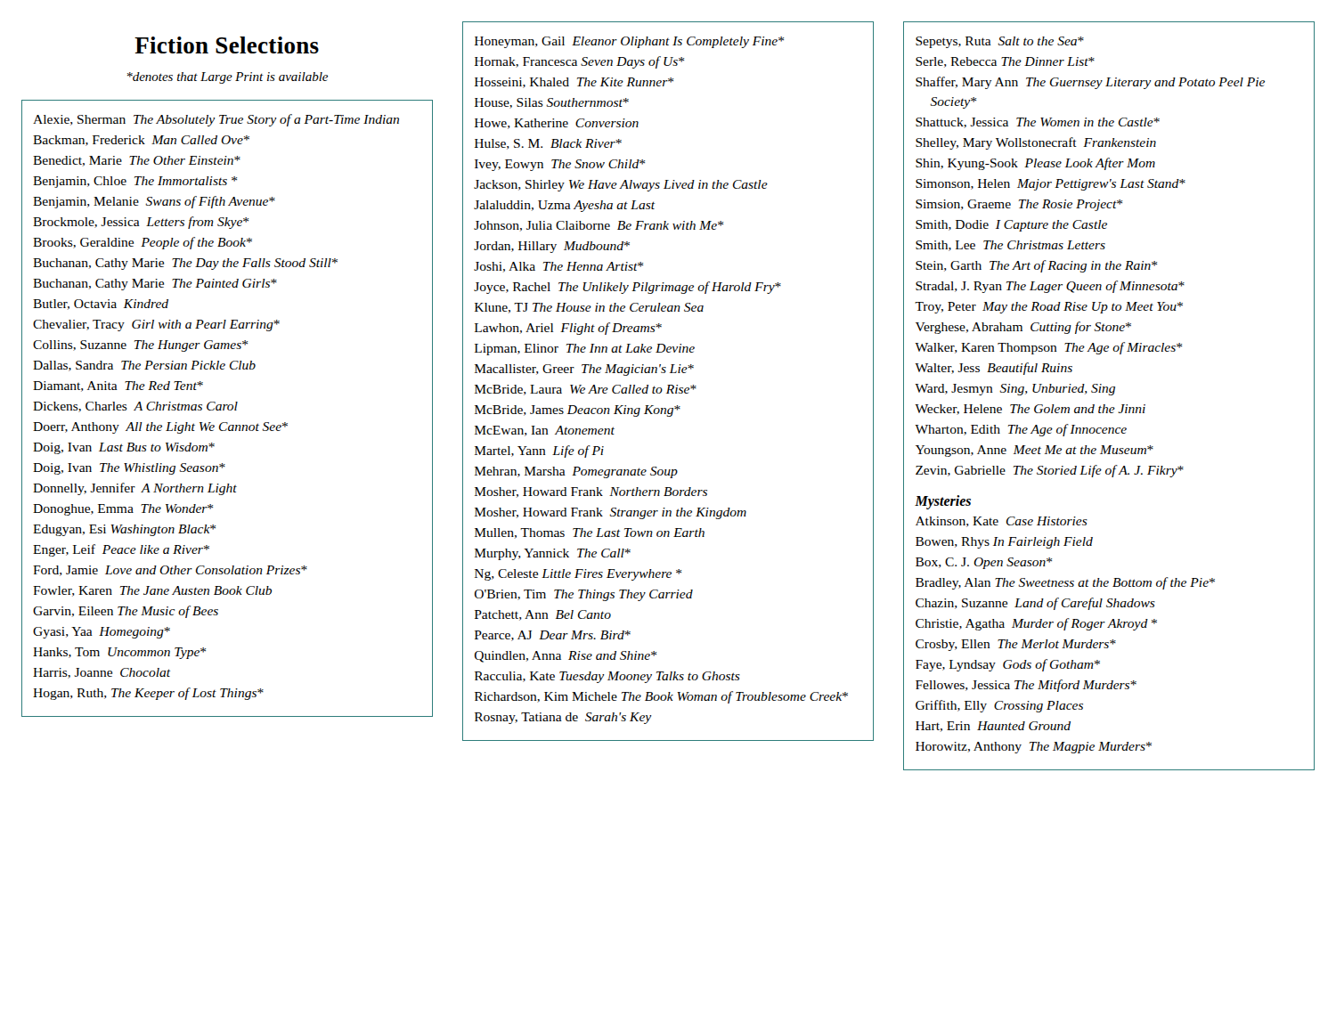Fiction Selections
*denotes that Large Print is available
Alexie, Sherman The Absolutely True Story of a Part-Time Indian
Backman, Frederick Man Called Ove*
Benedict, Marie The Other Einstein*
Benjamin, Chloe The Immortalists *
Benjamin, Melanie Swans of Fifth Avenue*
Brockmole, Jessica Letters from Skye*
Brooks, Geraldine People of the Book*
Buchanan, Cathy Marie The Day the Falls Stood Still*
Buchanan, Cathy Marie The Painted Girls*
Butler, Octavia Kindred
Chevalier, Tracy Girl with a Pearl Earring*
Collins, Suzanne The Hunger Games*
Dallas, Sandra The Persian Pickle Club
Diamant, Anita The Red Tent*
Dickens, Charles A Christmas Carol
Doerr, Anthony All the Light We Cannot See*
Doig, Ivan Last Bus to Wisdom*
Doig, Ivan The Whistling Season*
Donnelly, Jennifer A Northern Light
Donoghue, Emma The Wonder*
Edugyan, Esi Washington Black*
Enger, Leif Peace like a River*
Ford, Jamie Love and Other Consolation Prizes*
Fowler, Karen The Jane Austen Book Club
Garvin, Eileen The Music of Bees
Gyasi, Yaa Homegoing*
Hanks, Tom Uncommon Type*
Harris, Joanne Chocolat
Hogan, Ruth, The Keeper of Lost Things*
Honeyman, Gail Eleanor Oliphant Is Completely Fine*
Hornak, Francesca Seven Days of Us*
Hosseini, Khaled The Kite Runner*
House, Silas Southernmost*
Howe, Katherine Conversion
Hulse, S. M. Black River*
Ivey, Eowyn The Snow Child*
Jackson, Shirley We Have Always Lived in the Castle
Jalaluddin, Uzma Ayesha at Last
Johnson, Julia Claiborne Be Frank with Me*
Jordan, Hillary Mudbound*
Joshi, Alka The Henna Artist*
Joyce, Rachel The Unlikely Pilgrimage of Harold Fry*
Klune, TJ The House in the Cerulean Sea
Lawhon, Ariel Flight of Dreams*
Lipman, Elinor The Inn at Lake Devine
Macallister, Greer The Magician's Lie*
McBride, Laura We Are Called to Rise*
McBride, James Deacon King Kong*
McEwan, Ian Atonement
Martel, Yann Life of Pi
Mehran, Marsha Pomegranate Soup
Mosher, Howard Frank Northern Borders
Mosher, Howard Frank Stranger in the Kingdom
Mullen, Thomas The Last Town on Earth
Murphy, Yannick The Call*
Ng, Celeste Little Fires Everywhere *
O'Brien, Tim The Things They Carried
Patchett, Ann Bel Canto
Pearce, AJ Dear Mrs. Bird*
Quindlen, Anna Rise and Shine*
Racculia, Kate Tuesday Mooney Talks to Ghosts
Richardson, Kim Michele The Book Woman of Troublesome Creek*
Rosnay, Tatiana de Sarah's Key
Sepetys, Ruta Salt to the Sea*
Serle, Rebecca The Dinner List*
Shaffer, Mary Ann The Guernsey Literary and Potato Peel Pie Society*
Shattuck, Jessica The Women in the Castle*
Shelley, Mary Wollstonecraft Frankenstein
Shin, Kyung-Sook Please Look After Mom
Simonson, Helen Major Pettigrew's Last Stand*
Simsion, Graeme The Rosie Project*
Smith, Dodie I Capture the Castle
Smith, Lee The Christmas Letters
Stein, Garth The Art of Racing in the Rain*
Stradal, J. Ryan The Lager Queen of Minnesota*
Troy, Peter May the Road Rise Up to Meet You*
Verghese, Abraham Cutting for Stone*
Walker, Karen Thompson The Age of Miracles*
Walter, Jess Beautiful Ruins
Ward, Jesmyn Sing, Unburied, Sing
Wecker, Helene The Golem and the Jinni
Wharton, Edith The Age of Innocence
Youngson, Anne Meet Me at the Museum*
Zevin, Gabrielle The Storied Life of A. J. Fikry*
Mysteries
Atkinson, Kate Case Histories
Bowen, Rhys In Fairleigh Field
Box, C. J. Open Season*
Bradley, Alan The Sweetness at the Bottom of the Pie*
Chazin, Suzanne Land of Careful Shadows
Christie, Agatha Murder of Roger Akroyd *
Crosby, Ellen The Merlot Murders*
Faye, Lyndsay Gods of Gotham*
Fellowes, Jessica The Mitford Murders*
Griffith, Elly Crossing Places
Hart, Erin Haunted Ground
Horowitz, Anthony The Magpie Murders*